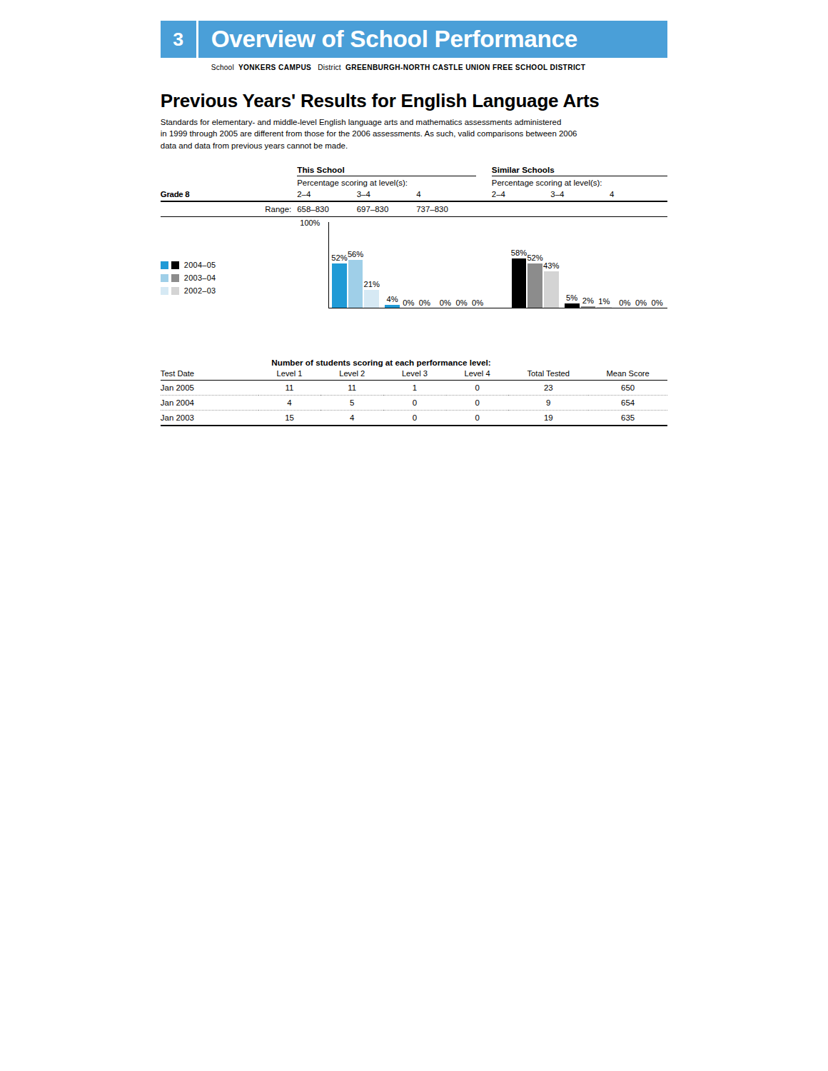3
Overview of School Performance
School YONKERS CAMPUS District GREENBURGH-NORTH CASTLE UNION FREE SCHOOL DISTRICT
Previous Years' Results for English Language Arts
Standards for elementary- and middle-level English language arts and mathematics assessments administered
in 1999 through 2005 are different from those for the 2006 assessments. As such, valid comparisons between 2006
data and data from previous years cannot be made.
| | This School | | Similar Schools |
| | Percentage scoring at level(s): | | Percentage scoring at level(s): |
| Grade 8 | 2–4 | 3–4 | 4 | | 2–4 | 3–4 | 4 |
| Range: | 658–830 | 697–830 | 737–830 | | | | |
100%
2004–05
2003–04
2002–03
52%
56%
21%
4%
0%
0%
0%
0%
0%
58%
52%
43%
5%
2%
1%
0%
0%
0%
Number of students scoring at each performance level:
| Test Date | Level 1 | Level 2 | Level 3 | Level 4 | Total Tested | Mean Score |
| --- | --- | --- | --- | --- | --- | --- |
| Jan 2005 | 11 | 11 | 1 | 0 | 23 | 650 |
| Jan 2004 | 4 | 5 | 0 | 0 | 9 | 654 |
| Jan 2003 | 15 | 4 | 0 | 0 | 19 | 635 |